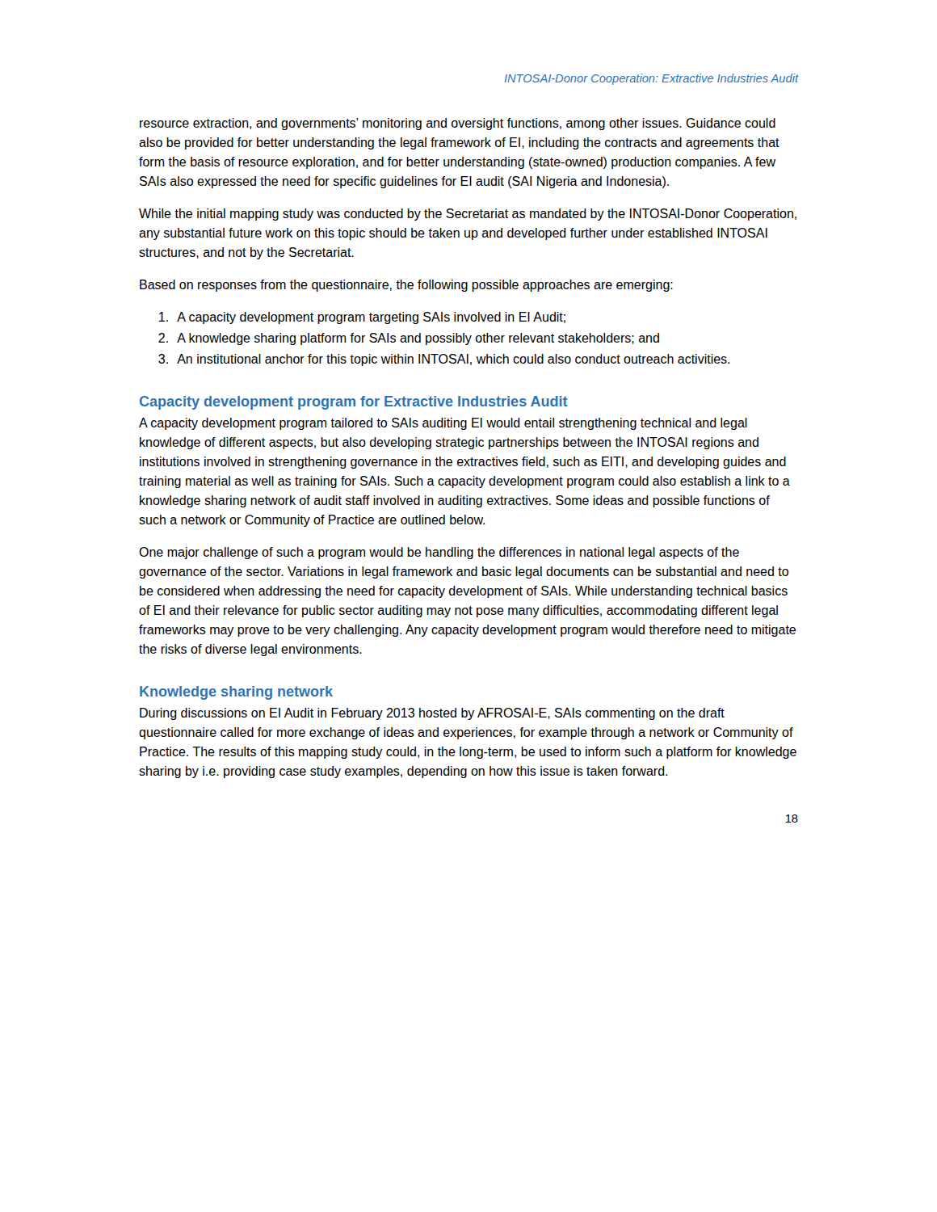INTOSAI-Donor Cooperation: Extractive Industries Audit
resource extraction, and governments’ monitoring and oversight functions, among other issues. Guidance could also be provided for better understanding the legal framework of EI, including the contracts and agreements that form the basis of resource exploration, and for better understanding (state-owned) production companies. A few SAIs also expressed the need for specific guidelines for EI audit (SAI Nigeria and Indonesia).
While the initial mapping study was conducted by the Secretariat as mandated by the INTOSAI-Donor Cooperation, any substantial future work on this topic should be taken up and developed further under established INTOSAI structures, and not by the Secretariat.
Based on responses from the questionnaire, the following possible approaches are emerging:
A capacity development program targeting SAIs involved in EI Audit;
A knowledge sharing platform for SAIs and possibly other relevant stakeholders; and
An institutional anchor for this topic within INTOSAI, which could also conduct outreach activities.
Capacity development program for Extractive Industries Audit
A capacity development program tailored to SAIs auditing EI would entail strengthening technical and legal knowledge of different aspects, but also developing strategic partnerships between the INTOSAI regions and institutions involved in strengthening governance in the extractives field, such as EITI, and developing guides and training material as well as training for SAIs. Such a capacity development program could also establish a link to a knowledge sharing network of audit staff involved in auditing extractives. Some ideas and possible functions of such a network or Community of Practice are outlined below.
One major challenge of such a program would be handling the differences in national legal aspects of the governance of the sector. Variations in legal framework and basic legal documents can be substantial and need to be considered when addressing the need for capacity development of SAIs. While understanding technical basics of EI and their relevance for public sector auditing may not pose many difficulties, accommodating different legal frameworks may prove to be very challenging. Any capacity development program would therefore need to mitigate the risks of diverse legal environments.
Knowledge sharing network
During discussions on EI Audit in February 2013 hosted by AFROSAI-E, SAIs commenting on the draft questionnaire called for more exchange of ideas and experiences, for example through a network or Community of Practice. The results of this mapping study could, in the long-term, be used to inform such a platform for knowledge sharing by i.e. providing case study examples, depending on how this issue is taken forward.
18